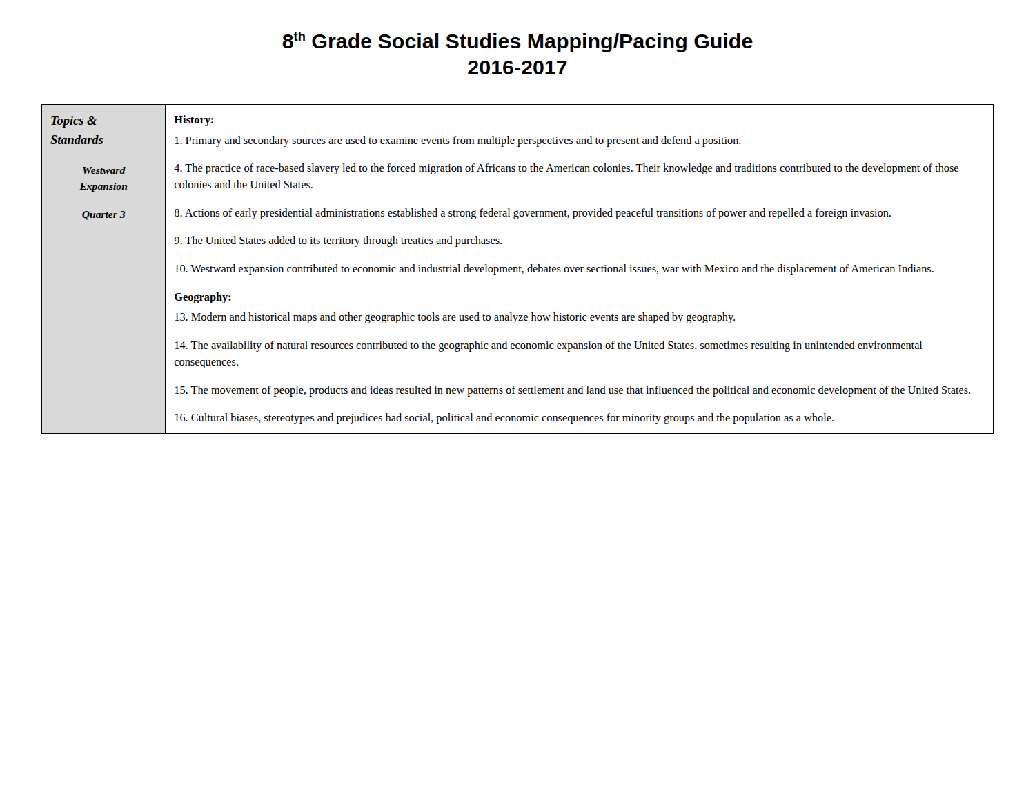8th Grade Social Studies Mapping/Pacing Guide
2016-2017
| Topics & Standards Westward Expansion Quarter 3 | History: 1. Primary and secondary sources are used to examine events from multiple perspectives and to present and defend a position. 4. The practice of race-based slavery led to the forced migration of Africans to the American colonies. Their knowledge and traditions contributed to the development of those colonies and the United States. 8. Actions of early presidential administrations established a strong federal government, provided peaceful transitions of power and repelled a foreign invasion. 9. The United States added to its territory through treaties and purchases. 10. Westward expansion contributed to economic and industrial development, debates over sectional issues, war with Mexico and the displacement of American Indians. Geography: 13. Modern and historical maps and other geographic tools are used to analyze how historic events are shaped by geography. 14. The availability of natural resources contributed to the geographic and economic expansion of the United States, sometimes resulting in unintended environmental consequences. 15. The movement of people, products and ideas resulted in new patterns of settlement and land use that influenced the political and economic development of the United States. 16. Cultural biases, stereotypes and prejudices had social, political and economic consequences for minority groups and the population as a whole. |